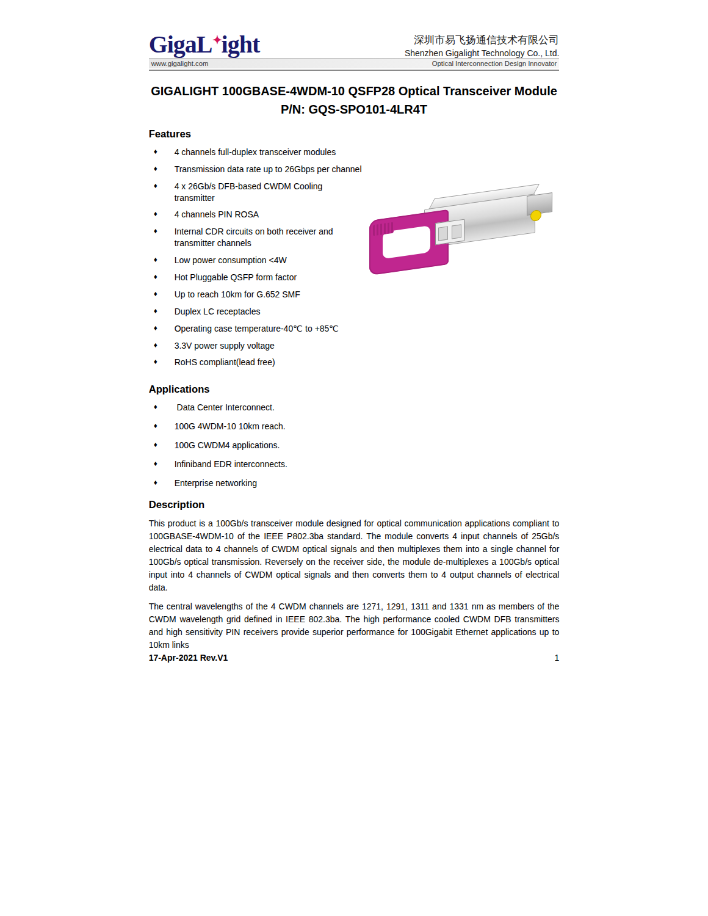GigaL✦ight
深圳市易飞扬通信技术有限公司
Shenzhen Gigalight Technology Co., Ltd.
www.gigalight.com Optical Interconnection Design Innovator
GIGALIGHT 100GBASE-4WDM-10 QSFP28 Optical Transceiver Module P/N: GQS-SPO101-4LR4T
Features
4 channels full-duplex transceiver modules
Transmission data rate up to 26Gbps per channel
4 x 26Gb/s DFB-based CWDM Cooling transmitter
4 channels PIN ROSA
Internal CDR circuits on both receiver and transmitter channels
Low power consumption <4W
Hot Pluggable QSFP form factor
Up to reach 10km for G.652 SMF
Duplex LC receptacles
Operating case temperature-40℃ to +85℃
3.3V power supply voltage
RoHS compliant(lead free)
Applications
Data Center Interconnect.
100G 4WDM-10 10km reach.
100G CWDM4 applications.
Infiniband EDR interconnects.
Enterprise networking
Description
This product is a 100Gb/s transceiver module designed for optical communication applications compliant to 100GBASE-4WDM-10 of the IEEE P802.3ba standard. The module converts 4 input channels of 25Gb/s electrical data to 4 channels of CWDM optical signals and then multiplexes them into a single channel for 100Gb/s optical transmission. Reversely on the receiver side, the module de-multiplexes a 100Gb/s optical input into 4 channels of CWDM optical signals and then converts them to 4 output channels of electrical data.
The central wavelengths of the 4 CWDM channels are 1271, 1291, 1311 and 1331 nm as members of the CWDM wavelength grid defined in IEEE 802.3ba. The high performance cooled CWDM DFB transmitters and high sensitivity PIN receivers provide superior performance for 100Gigabit Ethernet applications up to 10km links
17-Apr-2021 Rev.V1 1